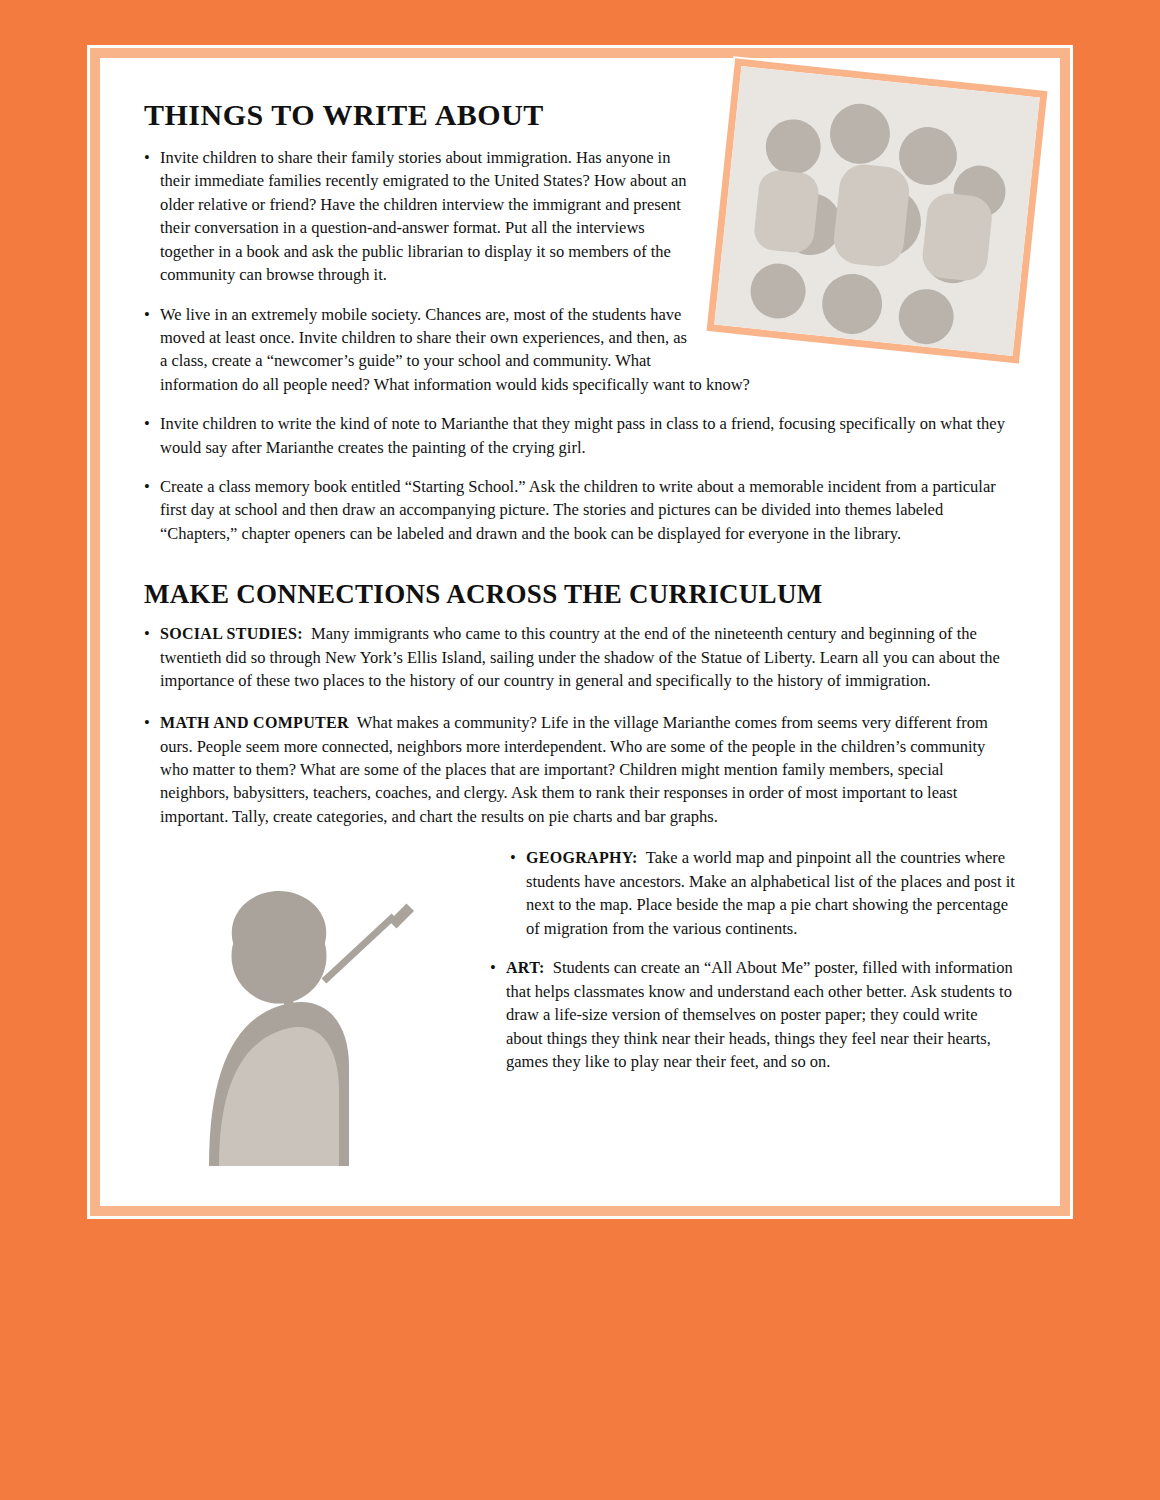THINGS TO WRITE ABOUT
Invite children to share their family stories about immigration. Has anyone in their immediate families recently emigrated to the United States? How about an older relative or friend? Have the children interview the immigrant and present their conversation in a question-and-answer format. Put all the interviews together in a book and ask the public librarian to display it so members of the community can browse through it.
We live in an extremely mobile society. Chances are, most of the students have moved at least once. Invite children to share their own experiences, and then, as a class, create a “newcomer’s guide” to your school and community. What information do all people need? What information would kids specifically want to know?
Invite children to write the kind of note to Marianthe that they might pass in class to a friend, focusing specifically on what they would say after Marianthe creates the painting of the crying girl.
Create a class memory book entitled “Starting School.” Ask the children to write about a memorable incident from a particular first day at school and then draw an accompanying picture. The stories and pictures can be divided into themes labeled “Chapters,” chapter openers can be labeled and drawn and the book can be displayed for everyone in the library.
MAKE CONNECTIONS ACROSS THE CURRICULUM
SOCIAL STUDIES: Many immigrants who came to this country at the end of the nineteenth century and beginning of the twentieth did so through New York’s Ellis Island, sailing under the shadow of the Statue of Liberty. Learn all you can about the importance of these two places to the history of our country in general and specifically to the history of immigration.
MATH AND COMPUTER What makes a community? Life in the village Marianthe comes from seems very different from ours. People seem more connected, neighbors more interdependent. Who are some of the people in the children’s community who matter to them? What are some of the places that are important? Children might mention family members, special neighbors, babysitters, teachers, coaches, and clergy. Ask them to rank their responses in order of most important to least important. Tally, create categories, and chart the results on pie charts and bar graphs.
GEOGRAPHY: Take a world map and pinpoint all the countries where students have ancestors. Make an alphabetical list of the places and post it next to the map. Place beside the map a pie chart showing the percentage of migration from the various continents.
ART: Students can create an “All About Me” poster, filled with information that helps classmates know and understand each other better. Ask students to draw a life-size version of themselves on poster paper; they could write about things they think near their heads, things they feel near their hearts, games they like to play near their feet, and so on.